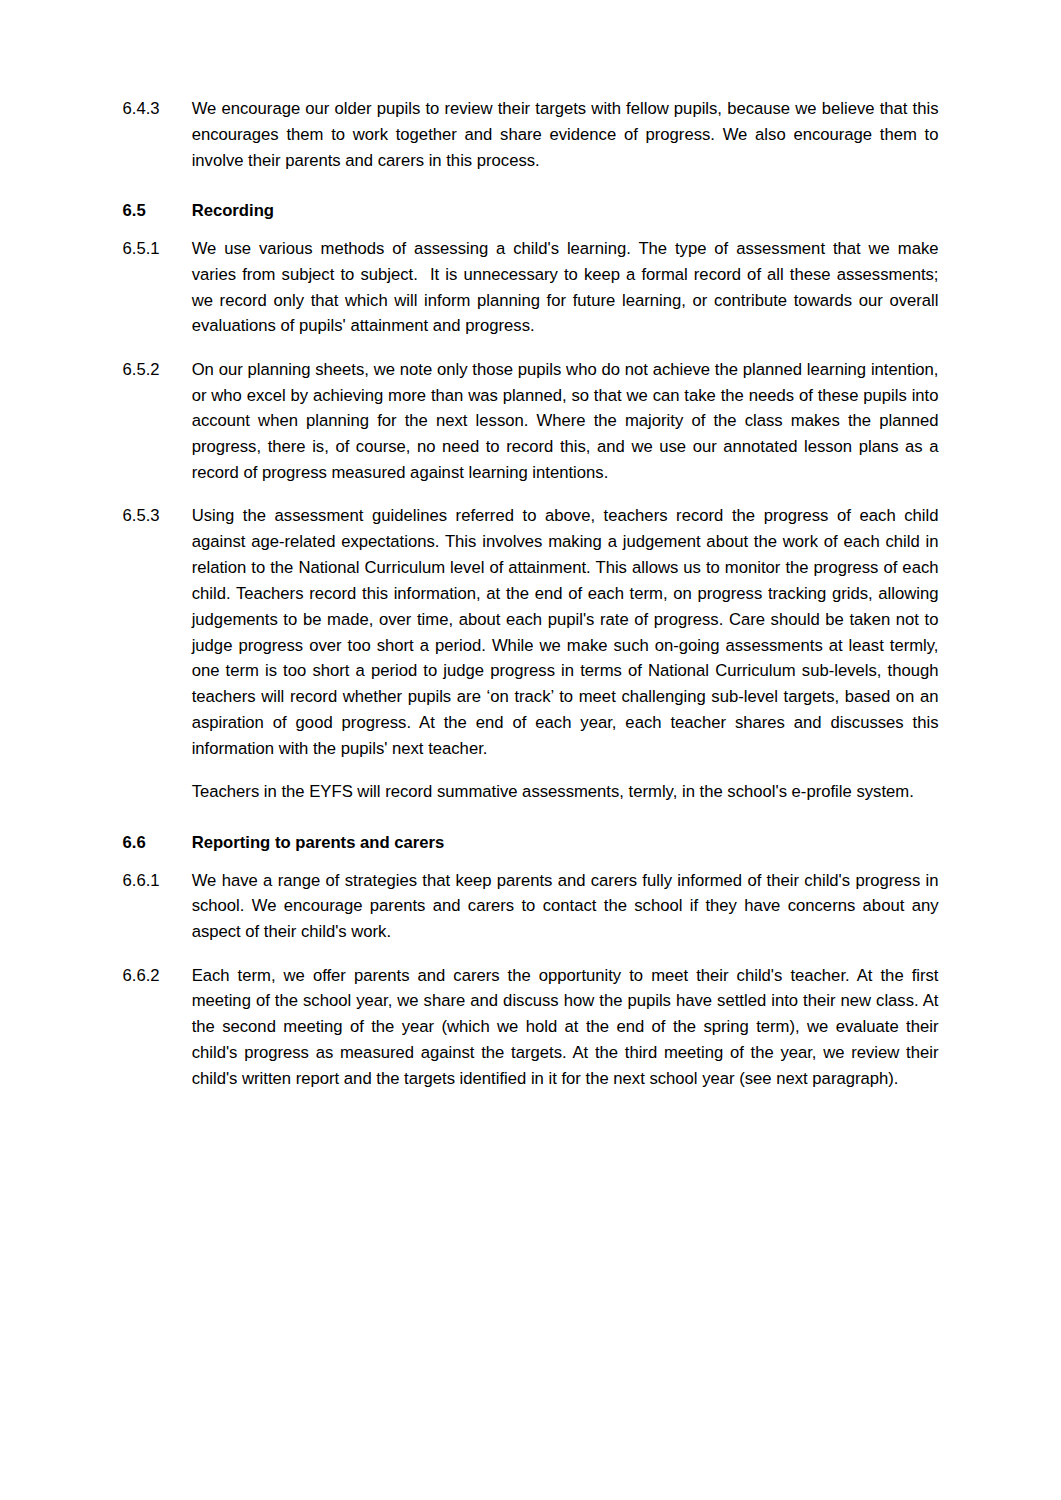6.4.3
We encourage our older pupils to review their targets with fellow pupils, because we believe that this encourages them to work together and share evidence of progress. We also encourage them to involve their parents and carers in this process.
6.5 Recording
6.5.1
We use various methods of assessing a child's learning. The type of assessment that we make varies from subject to subject. It is unnecessary to keep a formal record of all these assessments; we record only that which will inform planning for future learning, or contribute towards our overall evaluations of pupils' attainment and progress.
6.5.2
On our planning sheets, we note only those pupils who do not achieve the planned learning intention, or who excel by achieving more than was planned, so that we can take the needs of these pupils into account when planning for the next lesson. Where the majority of the class makes the planned progress, there is, of course, no need to record this, and we use our annotated lesson plans as a record of progress measured against learning intentions.
6.5.3
Using the assessment guidelines referred to above, teachers record the progress of each child against age-related expectations. This involves making a judgement about the work of each child in relation to the National Curriculum level of attainment. This allows us to monitor the progress of each child. Teachers record this information, at the end of each term, on progress tracking grids, allowing judgements to be made, over time, about each pupil's rate of progress. Care should be taken not to judge progress over too short a period. While we make such on-going assessments at least termly, one term is too short a period to judge progress in terms of National Curriculum sub-levels, though teachers will record whether pupils are ‘on track’ to meet challenging sub-level targets, based on an aspiration of good progress. At the end of each year, each teacher shares and discusses this information with the pupils' next teacher.
Teachers in the EYFS will record summative assessments, termly, in the school's e-profile system.
6.6 Reporting to parents and carers
6.6.1
We have a range of strategies that keep parents and carers fully informed of their child's progress in school. We encourage parents and carers to contact the school if they have concerns about any aspect of their child's work.
6.6.2
Each term, we offer parents and carers the opportunity to meet their child's teacher. At the first meeting of the school year, we share and discuss how the pupils have settled into their new class. At the second meeting of the year (which we hold at the end of the spring term), we evaluate their child's progress as measured against the targets. At the third meeting of the year, we review their child's written report and the targets identified in it for the next school year (see next paragraph).